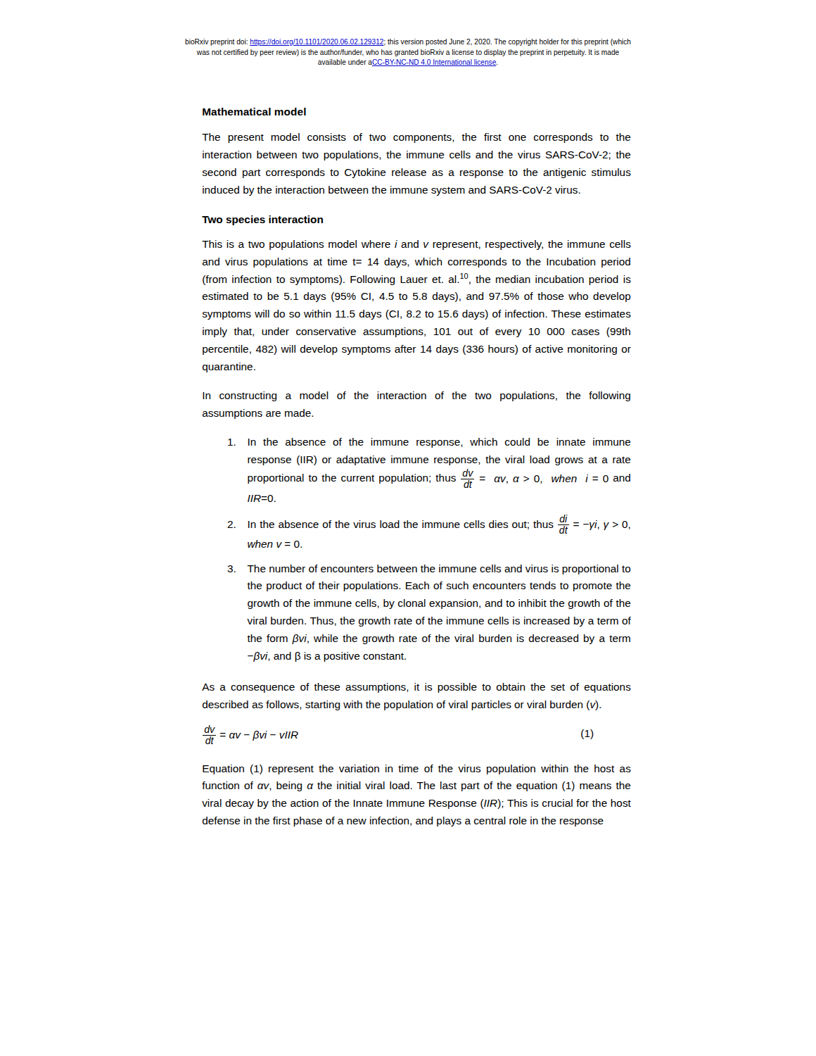bioRxiv preprint doi: https://doi.org/10.1101/2020.06.02.129312; this version posted June 2, 2020. The copyright holder for this preprint (which
was not certified by peer review) is the author/funder, who has granted bioRxiv a license to display the preprint in perpetuity. It is made
available under aCC-BY-NC-ND 4.0 International license.
Mathematical model
The present model consists of two components, the first one corresponds to the interaction between two populations, the immune cells and the virus SARS-CoV-2; the second part corresponds to Cytokine release as a response to the antigenic stimulus induced by the interaction between the immune system and SARS-CoV-2 virus.
Two species interaction
This is a two populations model where i and v represent, respectively, the immune cells and virus populations at time t= 14 days, which corresponds to the Incubation period (from infection to symptoms). Following Lauer et. al.10, the median incubation period is estimated to be 5.1 days (95% CI, 4.5 to 5.8 days), and 97.5% of those who develop symptoms will do so within 11.5 days (CI, 8.2 to 15.6 days) of infection. These estimates imply that, under conservative assumptions, 101 out of every 10 000 cases (99th percentile, 482) will develop symptoms after 14 days (336 hours) of active monitoring or quarantine.
In constructing a model of the interaction of the two populations, the following assumptions are made.
In the absence of the immune response, which could be innate immune response (IIR) or adaptative immune response, the viral load grows at a rate proportional to the current population; thus dv dt = αv, α > 0, when i = 0 and IIR=0.
In the absence of the virus load the immune cells dies out; thus di dt = −γi, γ > 0, when v = 0.
The number of encounters between the immune cells and virus is proportional to the product of their populations. Each of such encounters tends to promote the growth of the immune cells, by clonal expansion, and to inhibit the growth of the viral burden. Thus, the growth rate of the immune cells is increased by a term of the form βvi, while the growth rate of the viral burden is decreased by a term −βvi, and β is a positive constant.
As a consequence of these assumptions, it is possible to obtain the set of equations described as follows, starting with the population of viral particles or viral burden (v).
dv dt = αv − βvi − vIIR (1)
Equation (1) represent the variation in time of the virus population within the host as function of αv, being α the initial viral load. The last part of the equation (1) means the viral decay by the action of the Innate Immune Response (IIR); This is crucial for the host defense in the first phase of a new infection, and plays a central role in the response